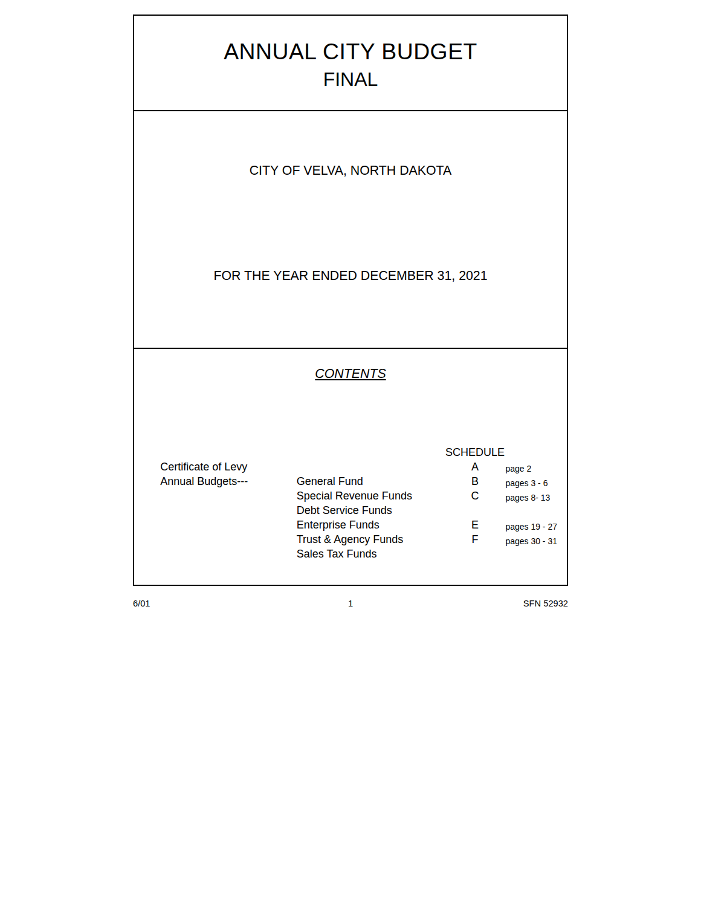ANNUAL CITY BUDGET
FINAL
CITY OF VELVA, NORTH DAKOTA
FOR THE YEAR ENDED DECEMBER 31, 2021
CONTENTS
| | | SCHEDULE | |
| Certificate of Levy | | A | page 2 |
| Annual Budgets--- | General Fund | B | pages 3 - 6 |
| | Special Revenue Funds | C | pages 8- 13 |
| | Debt Service Funds | | |
| | Enterprise Funds | E | pages 19 - 27 |
| | Trust & Agency Funds | F | pages 30 - 31 |
| | Sales Tax Funds | | |
6/01
1
SFN 52932